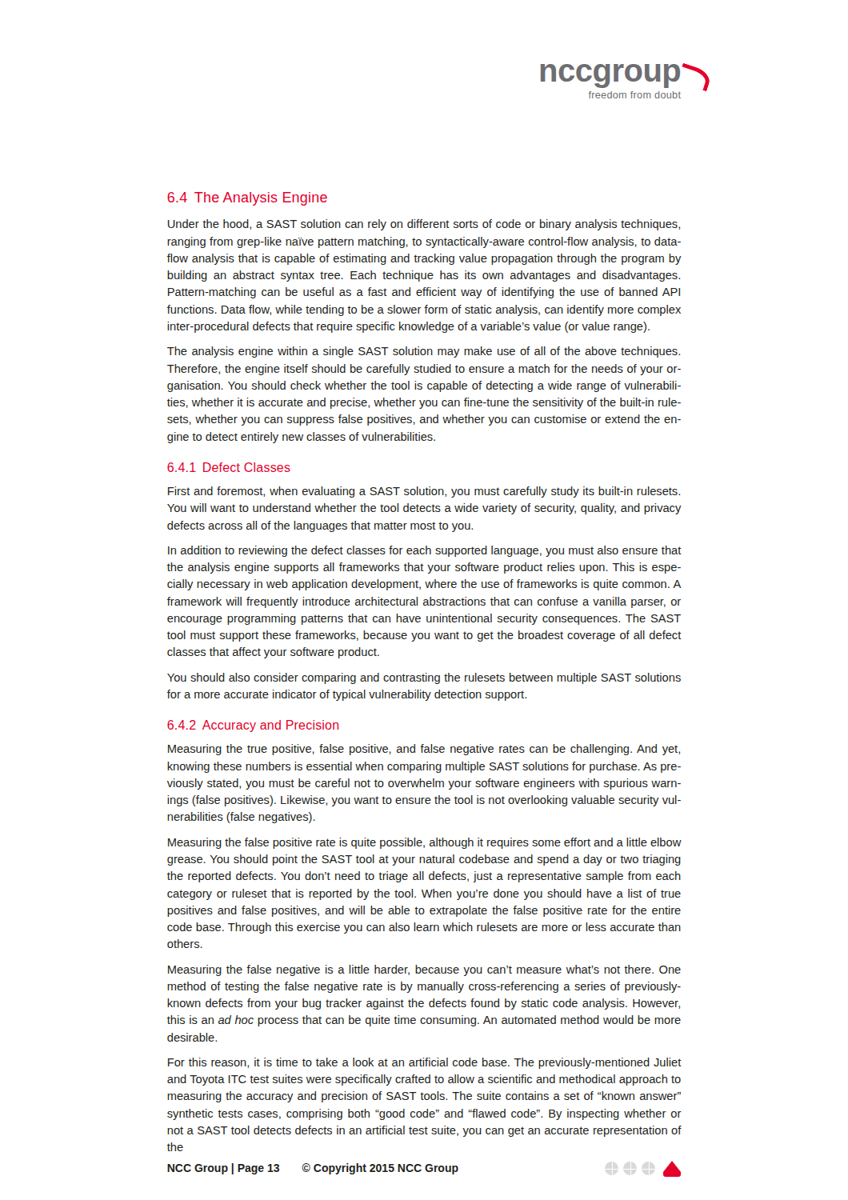nccgroup
freedom from doubt
6.4 The Analysis Engine
Under the hood, a SAST solution can rely on different sorts of code or binary analysis techniques, ranging from grep-like naïve pattern matching, to syntactically-aware control-flow analysis, to data-flow analysis that is capable of estimating and tracking value propagation through the program by building an abstract syntax tree. Each technique has its own advantages and disadvantages. Pattern-matching can be useful as a fast and efficient way of identifying the use of banned API functions. Data flow, while tending to be a slower form of static analysis, can identify more complex inter-procedural defects that require specific knowledge of a variable’s value (or value range).
The analysis engine within a single SAST solution may make use of all of the above techniques. Therefore, the engine itself should be carefully studied to ensure a match for the needs of your organisation. You should check whether the tool is capable of detecting a wide range of vulnerabilities, whether it is accurate and precise, whether you can fine-tune the sensitivity of the built-in rulesets, whether you can suppress false positives, and whether you can customise or extend the engine to detect entirely new classes of vulnerabilities.
6.4.1 Defect Classes
First and foremost, when evaluating a SAST solution, you must carefully study its built-in rulesets. You will want to understand whether the tool detects a wide variety of security, quality, and privacy defects across all of the languages that matter most to you.
In addition to reviewing the defect classes for each supported language, you must also ensure that the analysis engine supports all frameworks that your software product relies upon. This is especially necessary in web application development, where the use of frameworks is quite common. A framework will frequently introduce architectural abstractions that can confuse a vanilla parser, or encourage programming patterns that can have unintentional security consequences. The SAST tool must support these frameworks, because you want to get the broadest coverage of all defect classes that affect your software product.
You should also consider comparing and contrasting the rulesets between multiple SAST solutions for a more accurate indicator of typical vulnerability detection support.
6.4.2 Accuracy and Precision
Measuring the true positive, false positive, and false negative rates can be challenging. And yet, knowing these numbers is essential when comparing multiple SAST solutions for purchase. As previously stated, you must be careful not to overwhelm your software engineers with spurious warnings (false positives). Likewise, you want to ensure the tool is not overlooking valuable security vulnerabilities (false negatives).
Measuring the false positive rate is quite possible, although it requires some effort and a little elbow grease. You should point the SAST tool at your natural codebase and spend a day or two triaging the reported defects. You don’t need to triage all defects, just a representative sample from each category or ruleset that is reported by the tool. When you’re done you should have a list of true positives and false positives, and will be able to extrapolate the false positive rate for the entire code base. Through this exercise you can also learn which rulesets are more or less accurate than others.
Measuring the false negative is a little harder, because you can’t measure what’s not there. One method of testing the false negative rate is by manually cross-referencing a series of previously-known defects from your bug tracker against the defects found by static code analysis. However, this is an ad hoc process that can be quite time consuming. An automated method would be more desirable.
For this reason, it is time to take a look at an artificial code base. The previously-mentioned Juliet and Toyota ITC test suites were specifically crafted to allow a scientific and methodical approach to measuring the accuracy and precision of SAST tools. The suite contains a set of “known answer” synthetic tests cases, comprising both “good code” and “flawed code”. By inspecting whether or not a SAST tool detects defects in an artificial test suite, you can get an accurate representation of the
NCC Group | Page 13
© Copyright 2015 NCC Group